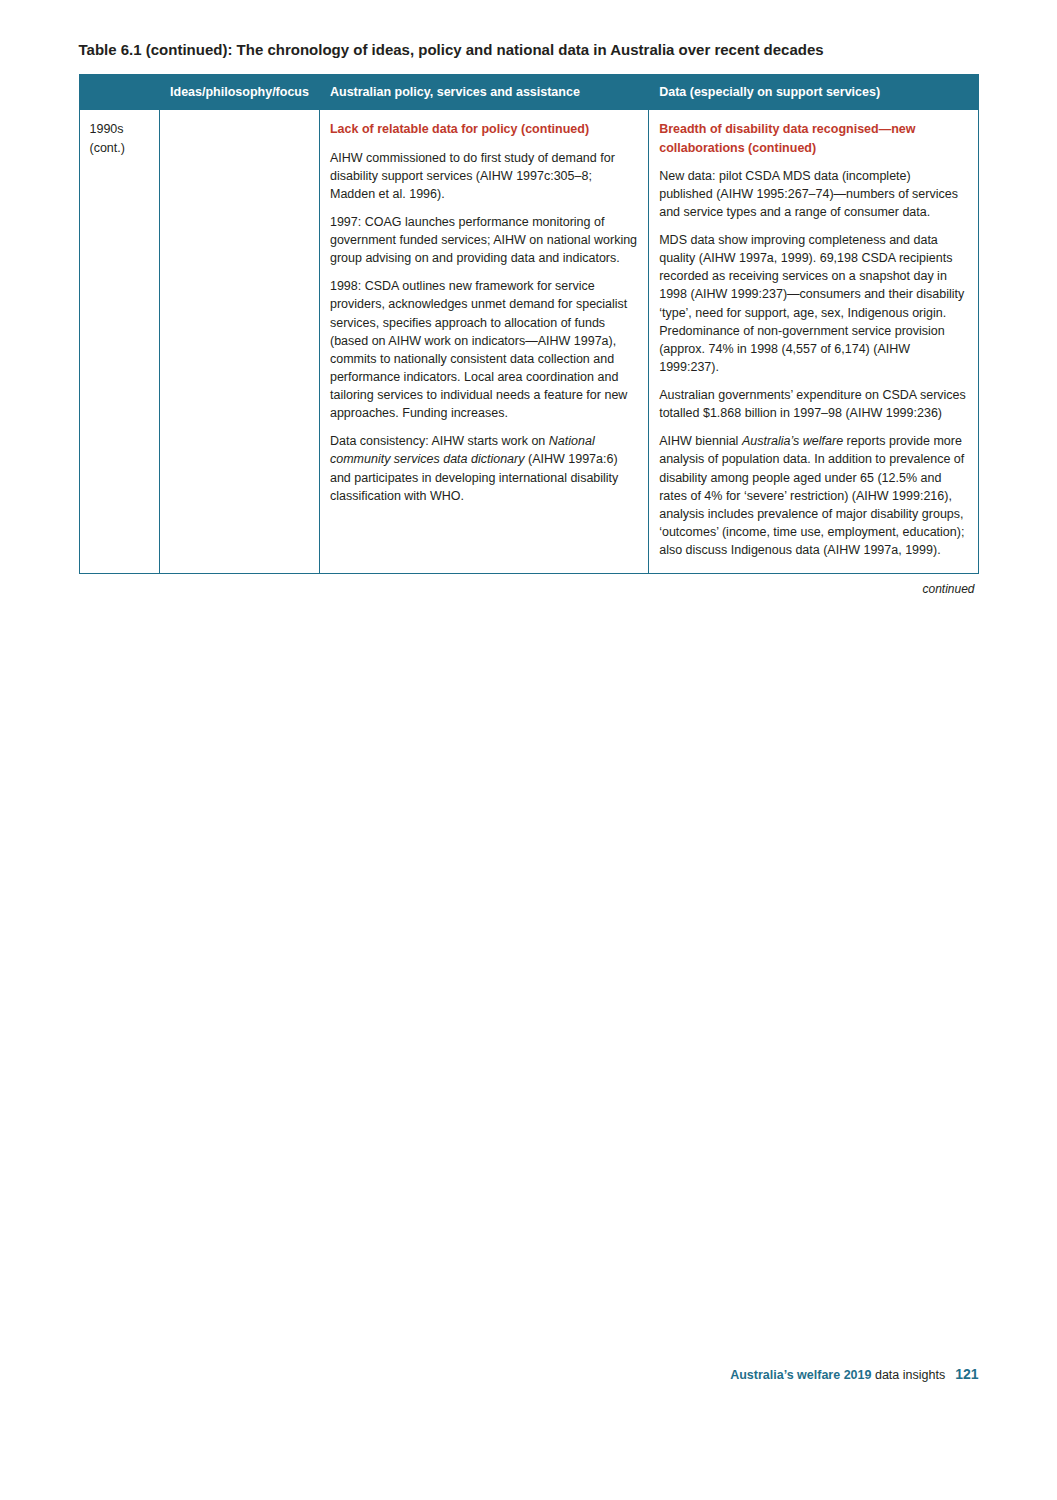Table 6.1 (continued): The chronology of ideas, policy and national data in Australia over recent decades
| | Ideas/philosophy/focus | Australian policy, services and assistance | Data (especially on support services) |
| --- | --- | --- | --- |
| 1990s (cont.) | | Lack of relatable data for policy (continued) AIHW commissioned to do first study of demand for disability support services (AIHW 1997c:305–8; Madden et al. 1996). 1997: COAG launches performance monitoring of government funded services; AIHW on national working group advising on and providing data and indicators. 1998: CSDA outlines new framework for service providers, acknowledges unmet demand for specialist services, specifies approach to allocation of funds (based on AIHW work on indicators—AIHW 1997a), commits to nationally consistent data collection and performance indicators. Local area coordination and tailoring services to individual needs a feature for new approaches. Funding increases. Data consistency: AIHW starts work on National community services data dictionary (AIHW 1997a:6) and participates in developing international disability classification with WHO. | Breadth of disability data recognised—new collaborations (continued) New data: pilot CSDA MDS data (incomplete) published (AIHW 1995:267–74)—numbers of services and service types and a range of consumer data. MDS data show improving completeness and data quality (AIHW 1997a, 1999). 69,198 CSDA recipients recorded as receiving services on a snapshot day in 1998 (AIHW 1999:237)—consumers and their disability ‘type’, need for support, age, sex, Indigenous origin. Predominance of non-government service provision (approx. 74% in 1998 (4,557 of 6,174) (AIHW 1999:237). Australian governments’ expenditure on CSDA services totalled $1.868 billion in 1997–98 (AIHW 1999:236) AIHW biennial Australia’s welfare reports provide more analysis of population data. In addition to prevalence of disability among people aged under 65 (12.5% and rates of 4% for ‘severe’ restriction) (AIHW 1999:216), analysis includes prevalence of major disability groups, ‘outcomes’ (income, time use, employment, education); also discuss Indigenous data (AIHW 1997a, 1999). |
continued
Australia’s welfare 2019 data insights 121